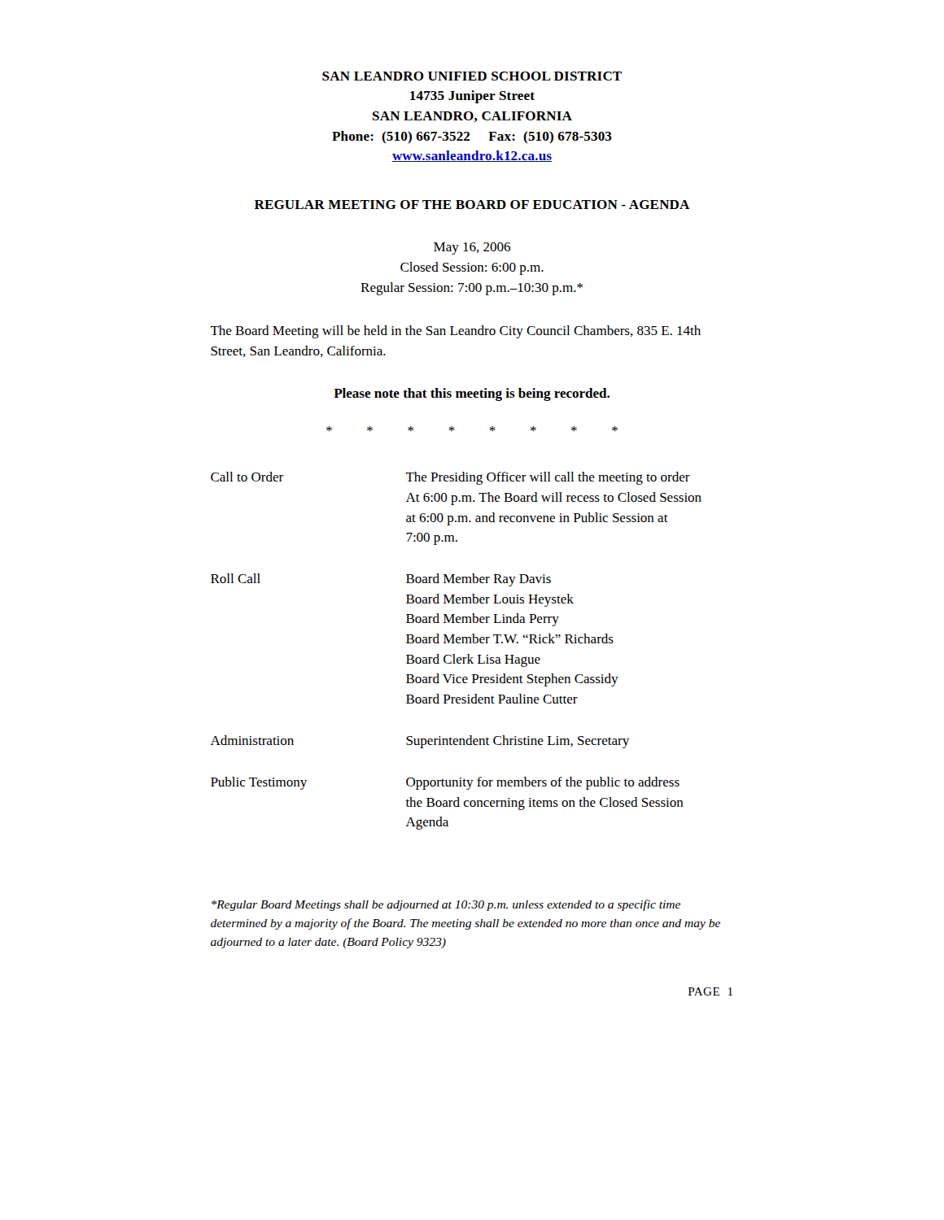SAN LEANDRO UNIFIED SCHOOL DISTRICT
14735 Juniper Street
SAN LEANDRO, CALIFORNIA
Phone: (510) 667-3522 Fax: (510) 678-5303
www.sanleandro.k12.ca.us
REGULAR MEETING OF THE BOARD OF EDUCATION - AGENDA
May 16, 2006
Closed Session: 6:00 p.m.
Regular Session: 7:00 p.m.–10:30 p.m.*
The Board Meeting will be held in the San Leandro City Council Chambers, 835 E. 14th Street, San Leandro, California.
Please note that this meeting is being recorded.
* * * * * * * *
| Call to Order | The Presiding Officer will call the meeting to order At 6:00 p.m. The Board will recess to Closed Session at 6:00 p.m. and reconvene in Public Session at 7:00 p.m. |
| Roll Call | Board Member Ray Davis Board Member Louis Heystek Board Member Linda Perry Board Member T.W. “Rick” Richards Board Clerk Lisa Hague Board Vice President Stephen Cassidy Board President Pauline Cutter |
| Administration | Superintendent Christine Lim, Secretary |
| Public Testimony | Opportunity for members of the public to address the Board concerning items on the Closed Session Agenda |
*Regular Board Meetings shall be adjourned at 10:30 p.m. unless extended to a specific time determined by a majority of the Board. The meeting shall be extended no more than once and may be adjourned to a later date. (Board Policy 9323)
PAGE 1